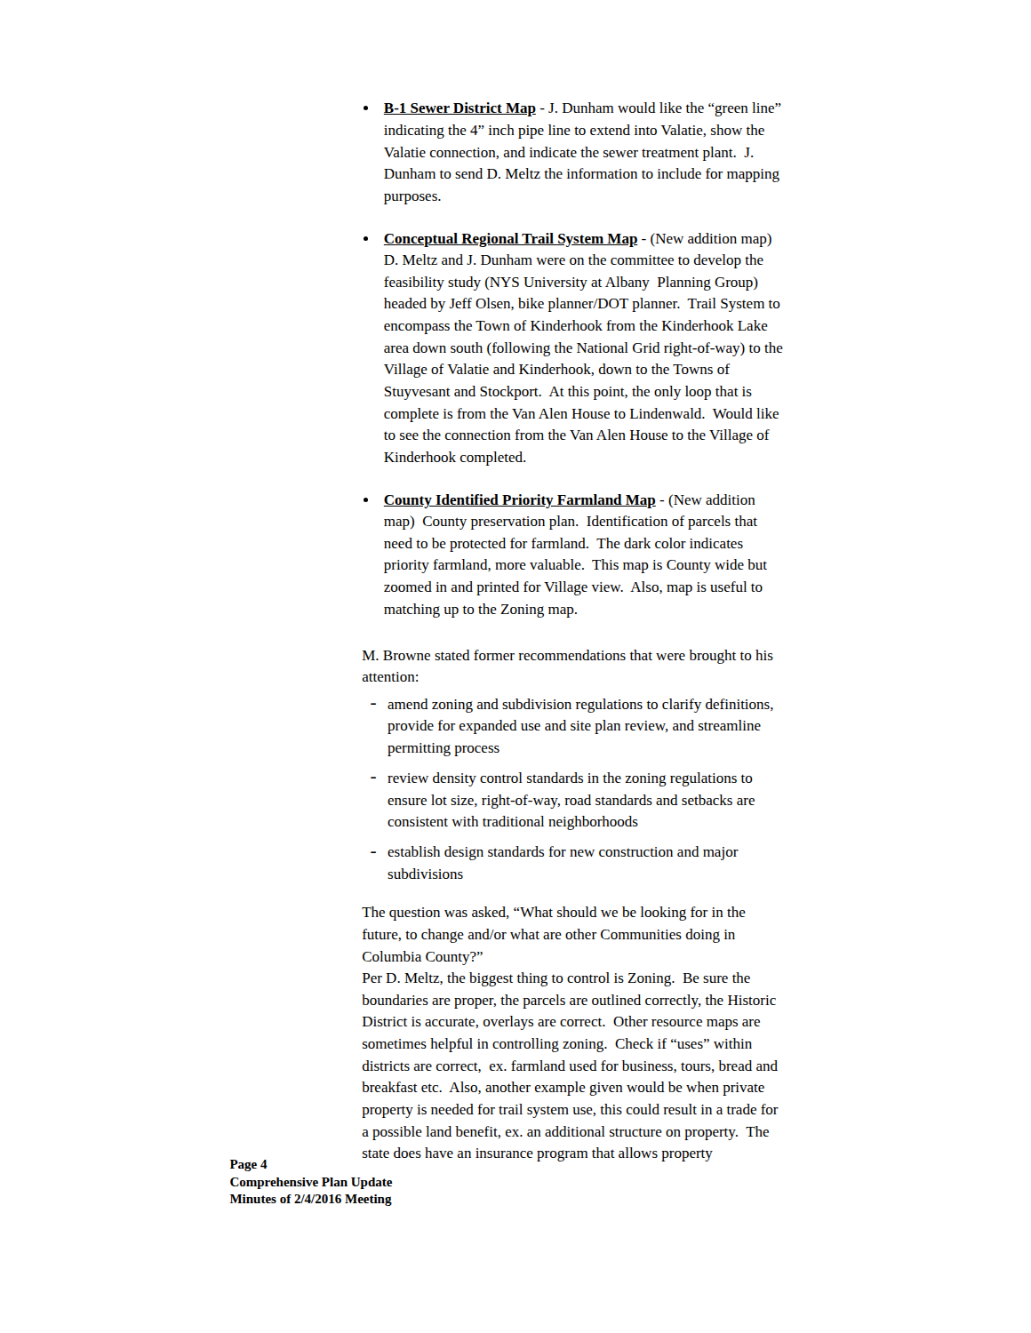B-1 Sewer District Map - J. Dunham would like the “green line” indicating the 4” inch pipe line to extend into Valatie, show the Valatie connection, and indicate the sewer treatment plant. J. Dunham to send D. Meltz the information to include for mapping purposes.
Conceptual Regional Trail System Map - (New addition map) D. Meltz and J. Dunham were on the committee to develop the feasibility study (NYS University at Albany Planning Group) headed by Jeff Olsen, bike planner/DOT planner. Trail System to encompass the Town of Kinderhook from the Kinderhook Lake area down south (following the National Grid right-of-way) to the Village of Valatie and Kinderhook, down to the Towns of Stuyvesant and Stockport. At this point, the only loop that is complete is from the Van Alen House to Lindenwald. Would like to see the connection from the Van Alen House to the Village of Kinderhook completed.
County Identified Priority Farmland Map - (New addition map) County preservation plan. Identification of parcels that need to be protected for farmland. The dark color indicates priority farmland, more valuable. This map is County wide but zoomed in and printed for Village view. Also, map is useful to matching up to the Zoning map.
M. Browne stated former recommendations that were brought to his attention:
amend zoning and subdivision regulations to clarify definitions, provide for expanded use and site plan review, and streamline permitting process
review density control standards in the zoning regulations to ensure lot size, right-of-way, road standards and setbacks are consistent with traditional neighborhoods
establish design standards for new construction and major subdivisions
The question was asked, “What should we be looking for in the future, to change and/or what are other Communities doing in Columbia County?”
Per D. Meltz, the biggest thing to control is Zoning. Be sure the boundaries are proper, the parcels are outlined correctly, the Historic District is accurate, overlays are correct. Other resource maps are sometimes helpful in controlling zoning. Check if “uses” within districts are correct, ex. farmland used for business, tours, bread and breakfast etc. Also, another example given would be when private property is needed for trail system use, this could result in a trade for a possible land benefit, ex. an additional structure on property. The state does have an insurance program that allows property
Page 4
Comprehensive Plan Update
Minutes of 2/4/2016 Meeting